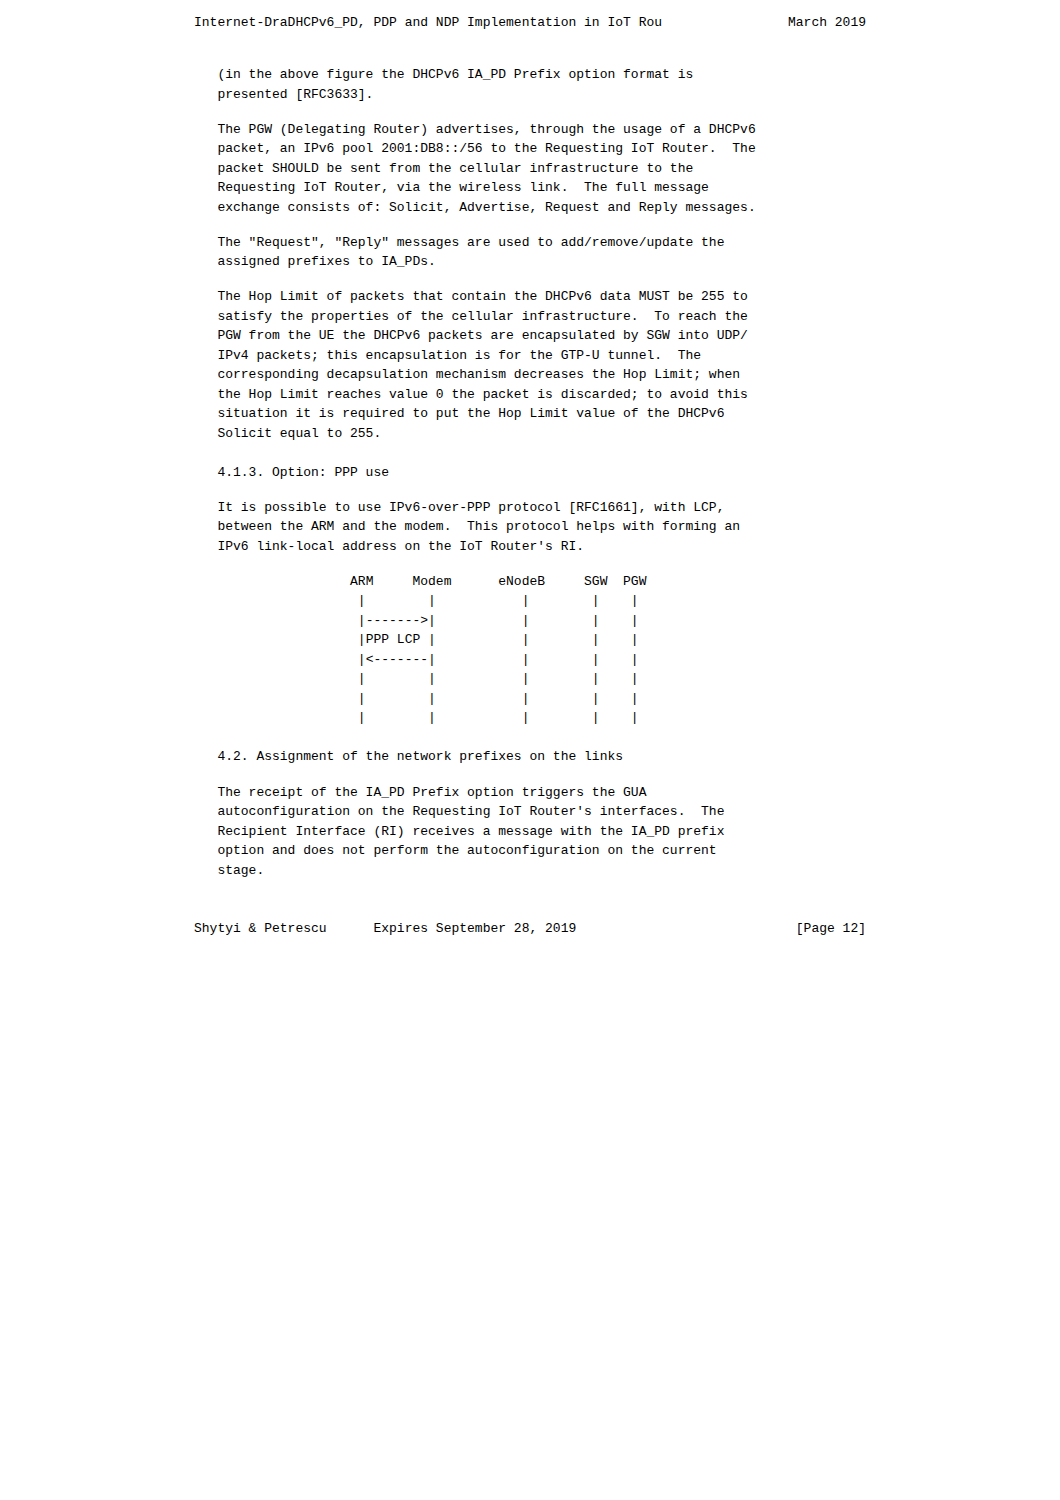Internet-DraDHCPv6_PD, PDP and NDP Implementation in IoT Rou March 2019
(in the above figure the DHCPv6 IA_PD Prefix option format is presented [RFC3633].
The PGW (Delegating Router) advertises, through the usage of a DHCPv6 packet, an IPv6 pool 2001:DB8::/56 to the Requesting IoT Router. The packet SHOULD be sent from the cellular infrastructure to the Requesting IoT Router, via the wireless link. The full message exchange consists of: Solicit, Advertise, Request and Reply messages.
The "Request", "Reply" messages are used to add/remove/update the assigned prefixes to IA_PDs.
The Hop Limit of packets that contain the DHCPv6 data MUST be 255 to satisfy the properties of the cellular infrastructure. To reach the PGW from the UE the DHCPv6 packets are encapsulated by SGW into UDP/ IPv4 packets; this encapsulation is for the GTP-U tunnel. The corresponding decapsulation mechanism decreases the Hop Limit; when the Hop Limit reaches value 0 the packet is discarded; to avoid this situation it is required to put the Hop Limit value of the DHCPv6 Solicit equal to 255.
4.1.3. Option: PPP use
It is possible to use IPv6-over-PPP protocol [RFC1661], with LCP, between the ARM and the modem. This protocol helps with forming an IPv6 link-local address on the IoT Router's RI.
                    ARM     Modem      eNodeB     SGW  PGW
                     |        |           |        |    |
                     |------->|           |        |    |
                     |PPP LCP |           |        |    |
                     |<-------|           |        |    |
                     |        |           |        |    |
                     |        |           |        |    |
                     |        |           |        |    |
4.2. Assignment of the network prefixes on the links
The receipt of the IA_PD Prefix option triggers the GUA autoconfiguration on the Requesting IoT Router's interfaces. The Recipient Interface (RI) receives a message with the IA_PD prefix option and does not perform the autoconfiguration on the current stage.
Shytyi & Petrescu Expires September 28, 2019[Page 12]